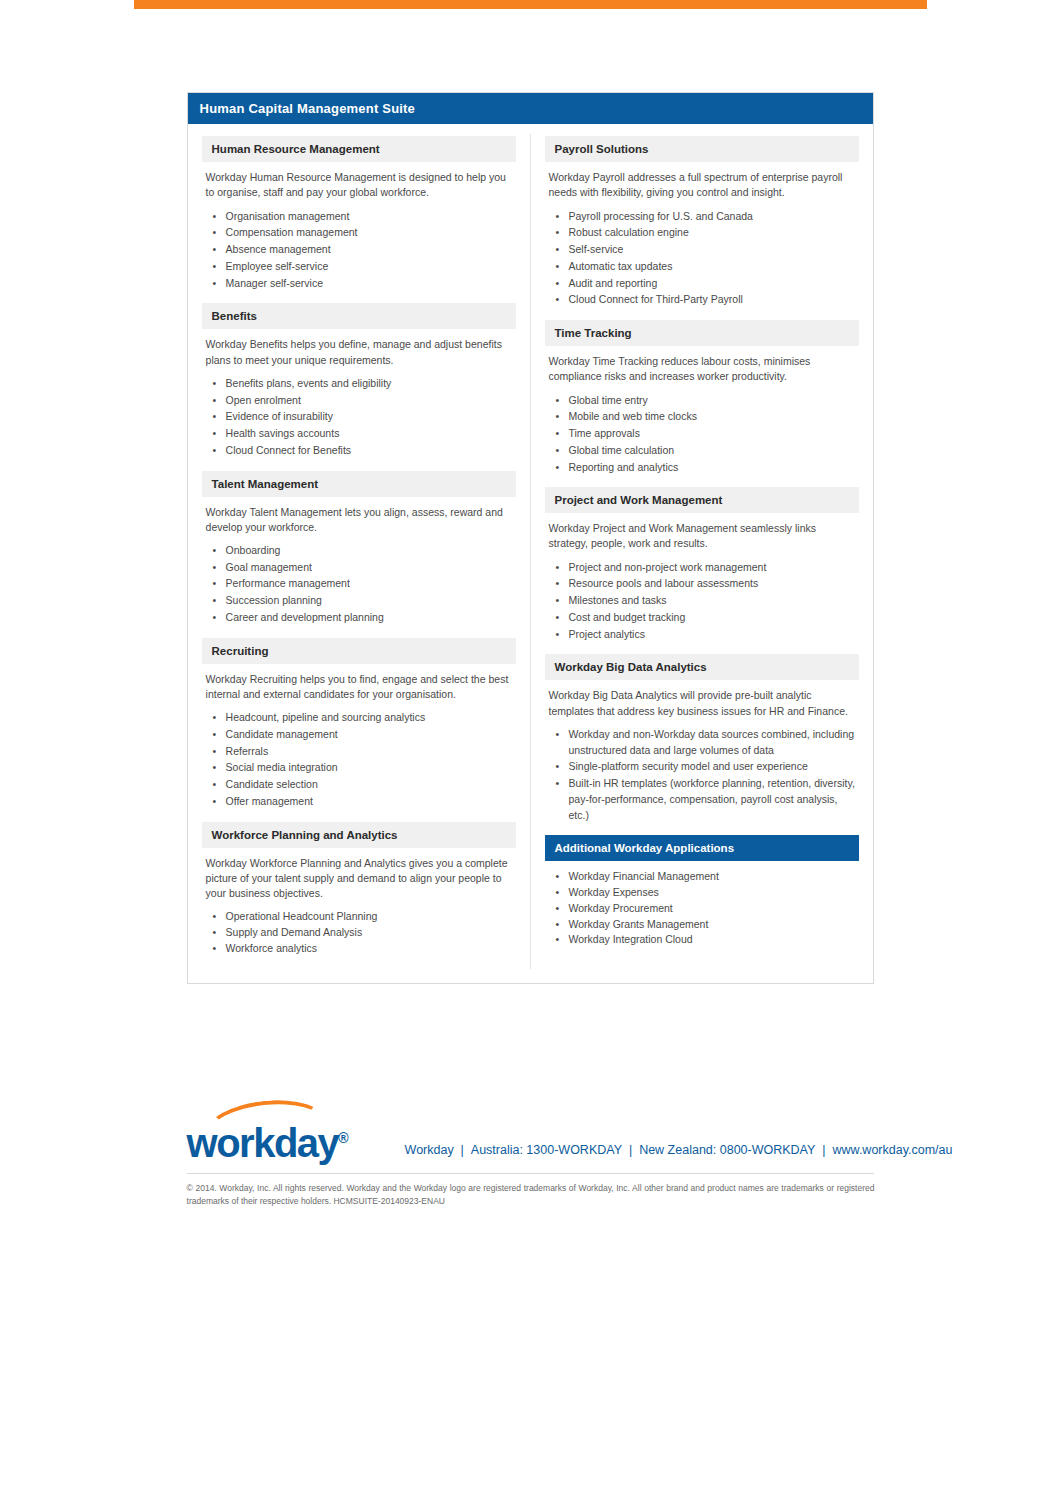Human Capital Management Suite
Human Resource Management
Workday Human Resource Management is designed to help you to organise, staff and pay your global workforce.
Organisation management
Compensation management
Absence management
Employee self-service
Manager self-service
Benefits
Workday Benefits helps you define, manage and adjust benefits plans to meet your unique requirements.
Benefits plans, events and eligibility
Open enrolment
Evidence of insurability
Health savings accounts
Cloud Connect for Benefits
Talent Management
Workday Talent Management lets you align, assess, reward and develop your workforce.
Onboarding
Goal management
Performance management
Succession planning
Career and development planning
Recruiting
Workday Recruiting helps you to find, engage and select the best internal and external candidates for your organisation.
Headcount, pipeline and sourcing analytics
Candidate management
Referrals
Social media integration
Candidate selection
Offer management
Workforce Planning and Analytics
Workday Workforce Planning and Analytics gives you a complete picture of your talent supply and demand to align your people to your business objectives.
Operational Headcount Planning
Supply and Demand Analysis
Workforce analytics
Payroll Solutions
Workday Payroll addresses a full spectrum of enterprise payroll needs with flexibility, giving you control and insight.
Payroll processing for U.S. and Canada
Robust calculation engine
Self-service
Automatic tax updates
Audit and reporting
Cloud Connect for Third-Party Payroll
Time Tracking
Workday Time Tracking reduces labour costs, minimises compliance risks and increases worker productivity.
Global time entry
Mobile and web time clocks
Time approvals
Global time calculation
Reporting and analytics
Project and Work Management
Workday Project and Work Management seamlessly links strategy, people, work and results.
Project and non-project work management
Resource pools and labour assessments
Milestones and tasks
Cost and budget tracking
Project analytics
Workday Big Data Analytics
Workday Big Data Analytics will provide pre-built analytic templates that address key business issues for HR and Finance.
Workday and non-Workday data sources combined, including unstructured data and large volumes of data
Single-platform security model and user experience
Built-in HR templates (workforce planning, retention, diversity, pay-for-performance, compensation, payroll cost analysis, etc.)
Additional Workday Applications
Workday Financial Management
Workday Expenses
Workday Procurement
Workday Grants Management
Workday Integration Cloud
workday®
Workday | Australia: 1300-WORKDAY | New Zealand: 0800-WORKDAY | www.workday.com/au
© 2014. Workday, Inc. All rights reserved. Workday and the Workday logo are registered trademarks of Workday, Inc. All other brand and product names are trademarks or registered trademarks of their respective holders. HCMSUITE-20140923-ENAU